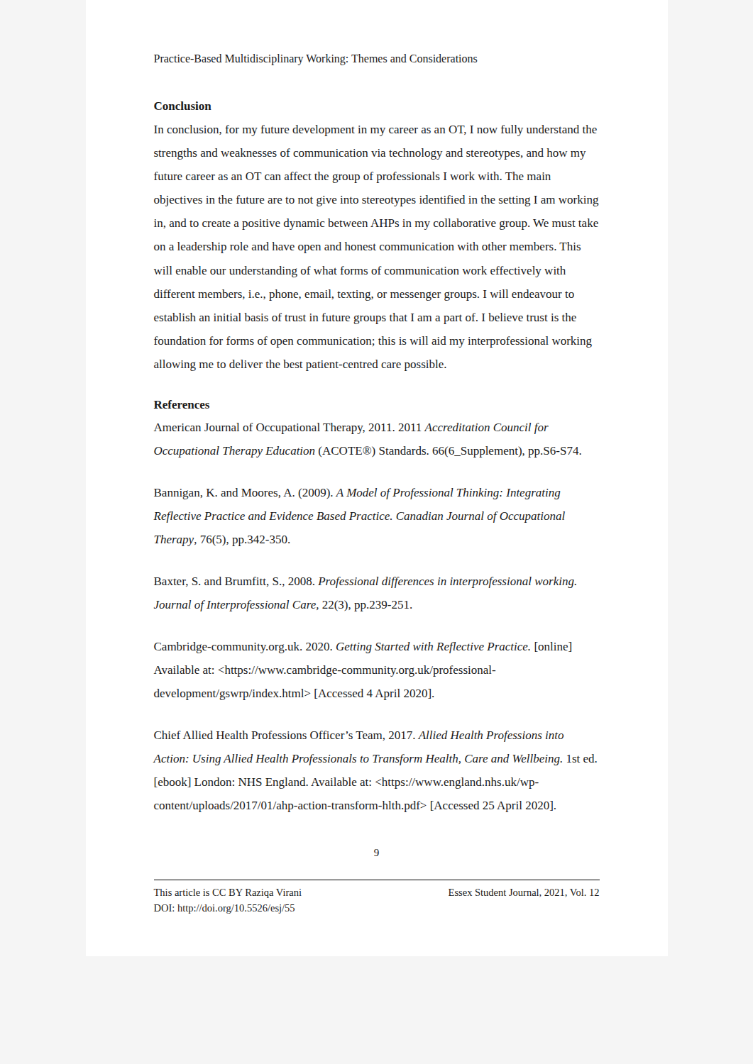Practice-Based Multidisciplinary Working: Themes and Considerations
Conclusion
In conclusion, for my future development in my career as an OT, I now fully understand the strengths and weaknesses of communication via technology and stereotypes, and how my future career as an OT can affect the group of professionals I work with. The main objectives in the future are to not give into stereotypes identified in the setting I am working in, and to create a positive dynamic between AHPs in my collaborative group. We must take on a leadership role and have open and honest communication with other members. This will enable our understanding of what forms of communication work effectively with different members, i.e., phone, email, texting, or messenger groups. I will endeavour to establish an initial basis of trust in future groups that I am a part of. I believe trust is the foundation for forms of open communication; this is will aid my interprofessional working allowing me to deliver the best patient-centred care possible.
References
American Journal of Occupational Therapy, 2011. 2011 Accreditation Council for Occupational Therapy Education (ACOTE®) Standards. 66(6_Supplement), pp.S6-S74.
Bannigan, K. and Moores, A. (2009). A Model of Professional Thinking: Integrating Reflective Practice and Evidence Based Practice. Canadian Journal of Occupational Therapy, 76(5), pp.342-350.
Baxter, S. and Brumfitt, S., 2008. Professional differences in interprofessional working. Journal of Interprofessional Care, 22(3), pp.239-251.
Cambridge-community.org.uk. 2020. Getting Started with Reflective Practice. [online] Available at: <https://www.cambridge-community.org.uk/professional-development/gswrp/index.html> [Accessed 4 April 2020].
Chief Allied Health Professions Officer’s Team, 2017. Allied Health Professions into Action: Using Allied Health Professionals to Transform Health, Care and Wellbeing. 1st ed. [ebook] London: NHS England. Available at: <https://www.england.nhs.uk/wp-content/uploads/2017/01/ahp-action-transform-hlth.pdf> [Accessed 25 April 2020].
9
This article is CC BY Raziqa Virani
DOI: http://doi.org/10.5526/esj/55
Essex Student Journal, 2021, Vol. 12